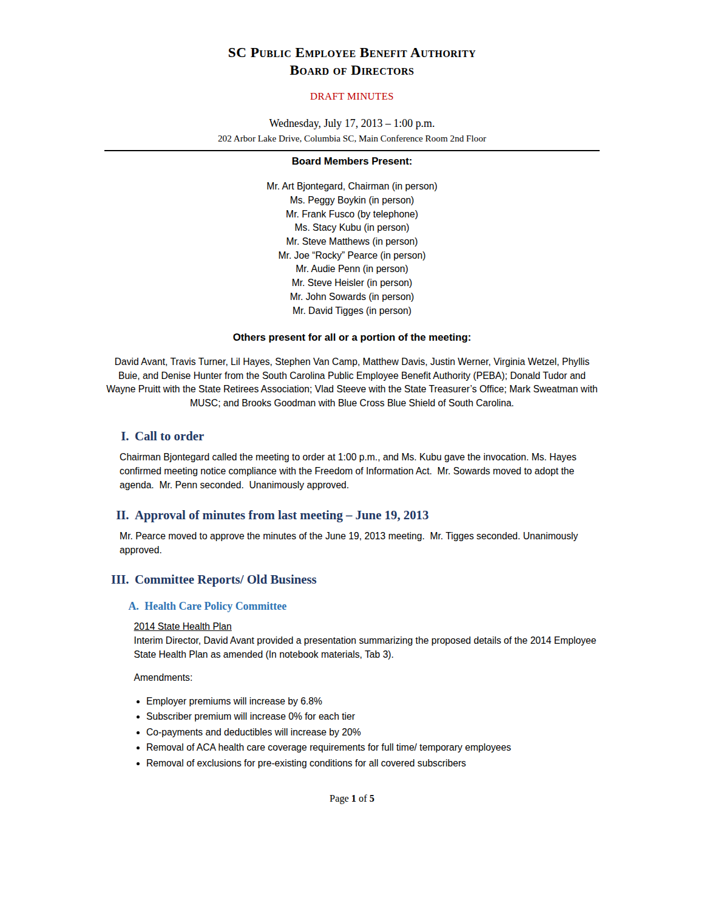SC Public Employee Benefit Authority
Board of Directors
DRAFT MINUTES
Wednesday, July 17, 2013 – 1:00 p.m.
202 Arbor Lake Drive, Columbia SC, Main Conference Room 2nd Floor
Board Members Present:
Mr. Art Bjontegard, Chairman (in person)
Ms. Peggy Boykin (in person)
Mr. Frank Fusco (by telephone)
Ms. Stacy Kubu (in person)
Mr. Steve Matthews (in person)
Mr. Joe “Rocky” Pearce (in person)
Mr. Audie Penn (in person)
Mr. Steve Heisler (in person)
Mr. John Sowards (in person)
Mr. David Tigges (in person)
Others present for all or a portion of the meeting:
David Avant, Travis Turner, Lil Hayes, Stephen Van Camp, Matthew Davis, Justin Werner, Virginia Wetzel, Phyllis Buie, and Denise Hunter from the South Carolina Public Employee Benefit Authority (PEBA); Donald Tudor and Wayne Pruitt with the State Retirees Association; Vlad Steeve with the State Treasurer’s Office; Mark Sweatman with MUSC; and Brooks Goodman with Blue Cross Blue Shield of South Carolina.
I. Call to order
Chairman Bjontegard called the meeting to order at 1:00 p.m., and Ms. Kubu gave the invocation. Ms. Hayes confirmed meeting notice compliance with the Freedom of Information Act. Mr. Sowards moved to adopt the agenda. Mr. Penn seconded. Unanimously approved.
II. Approval of minutes from last meeting – June 19, 2013
Mr. Pearce moved to approve the minutes of the June 19, 2013 meeting. Mr. Tigges seconded. Unanimously approved.
III. Committee Reports/ Old Business
A. Health Care Policy Committee
2014 State Health Plan
Interim Director, David Avant provided a presentation summarizing the proposed details of the 2014 Employee State Health Plan as amended (In notebook materials, Tab 3).
Amendments:
Employer premiums will increase by 6.8%
Subscriber premium will increase 0% for each tier
Co-payments and deductibles will increase by 20%
Removal of ACA health care coverage requirements for full time/ temporary employees
Removal of exclusions for pre-existing conditions for all covered subscribers
Page 1 of 5